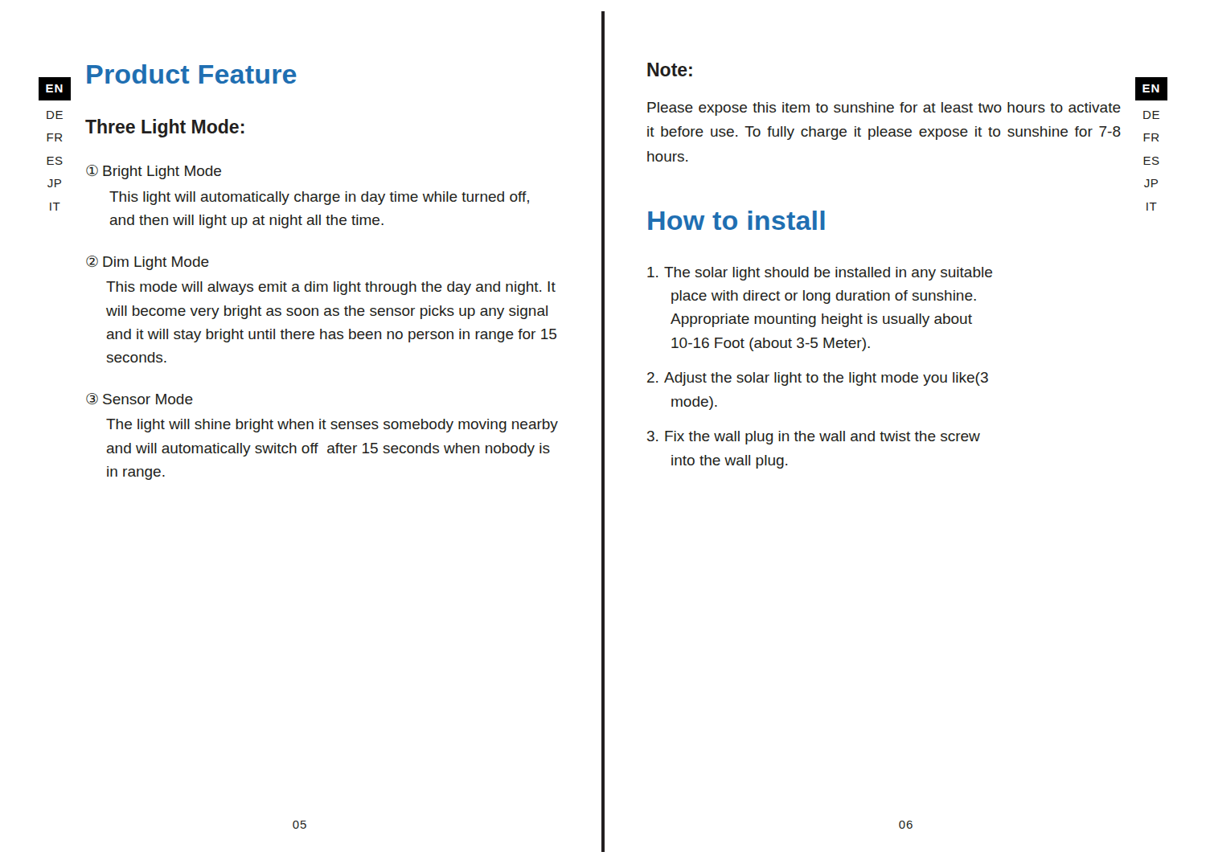EN DE FR ES JP IT
Product Feature
Three Light Mode:
① Bright Light Mode This light will automatically charge in day time while turned off, and then will light up at night all the time.
② Dim Light Mode This mode will always emit a dim light through the day and night. It will become very bright as soon as the sensor picks up any signal and it will stay bright until there has been no person in range for 15 seconds.
③ Sensor Mode The light will shine bright when it senses somebody moving nearby and will automatically switch off after 15 seconds when nobody is in range.
05
EN DE FR ES JP IT
Note:
Please expose this item to sunshine for at least two hours to activate it before use. To fully charge it please expose it to sunshine for 7-8 hours.
How to install
1. The solar light should be installed in any suitable place with direct or long duration of sunshine. Appropriate mounting height is usually about 10-16 Foot (about 3-5 Meter).
2. Adjust the solar light to the light mode you like(3 mode).
3. Fix the wall plug in the wall and twist the screw into the wall plug.
06